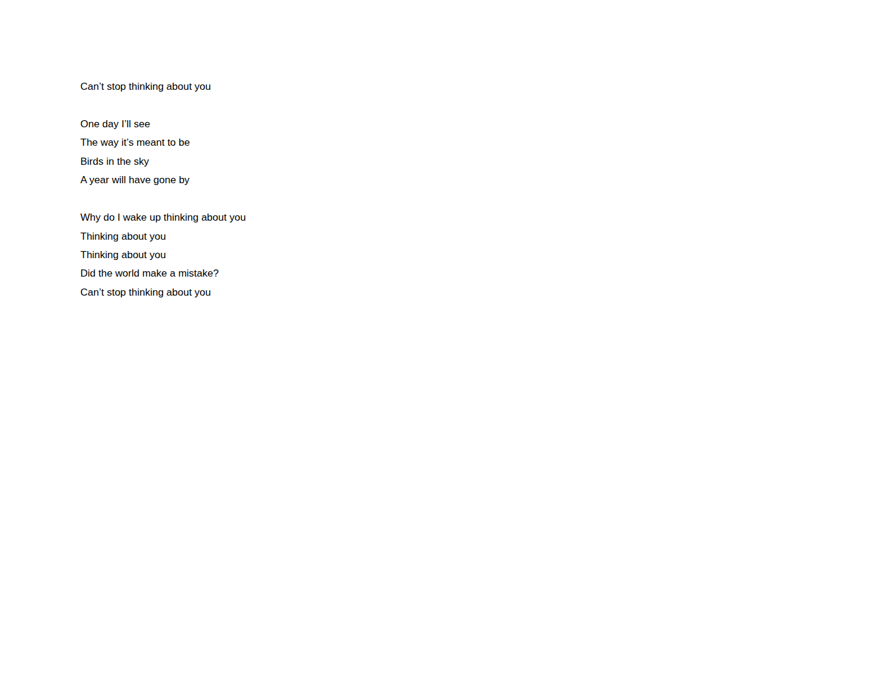Can’t stop thinking about you
One day I’ll see
The way it’s meant to be
Birds in the sky
A year will have gone by
Why do I wake up thinking about you
Thinking about you
Thinking about you
Did the world make a mistake?
Can’t stop thinking about you